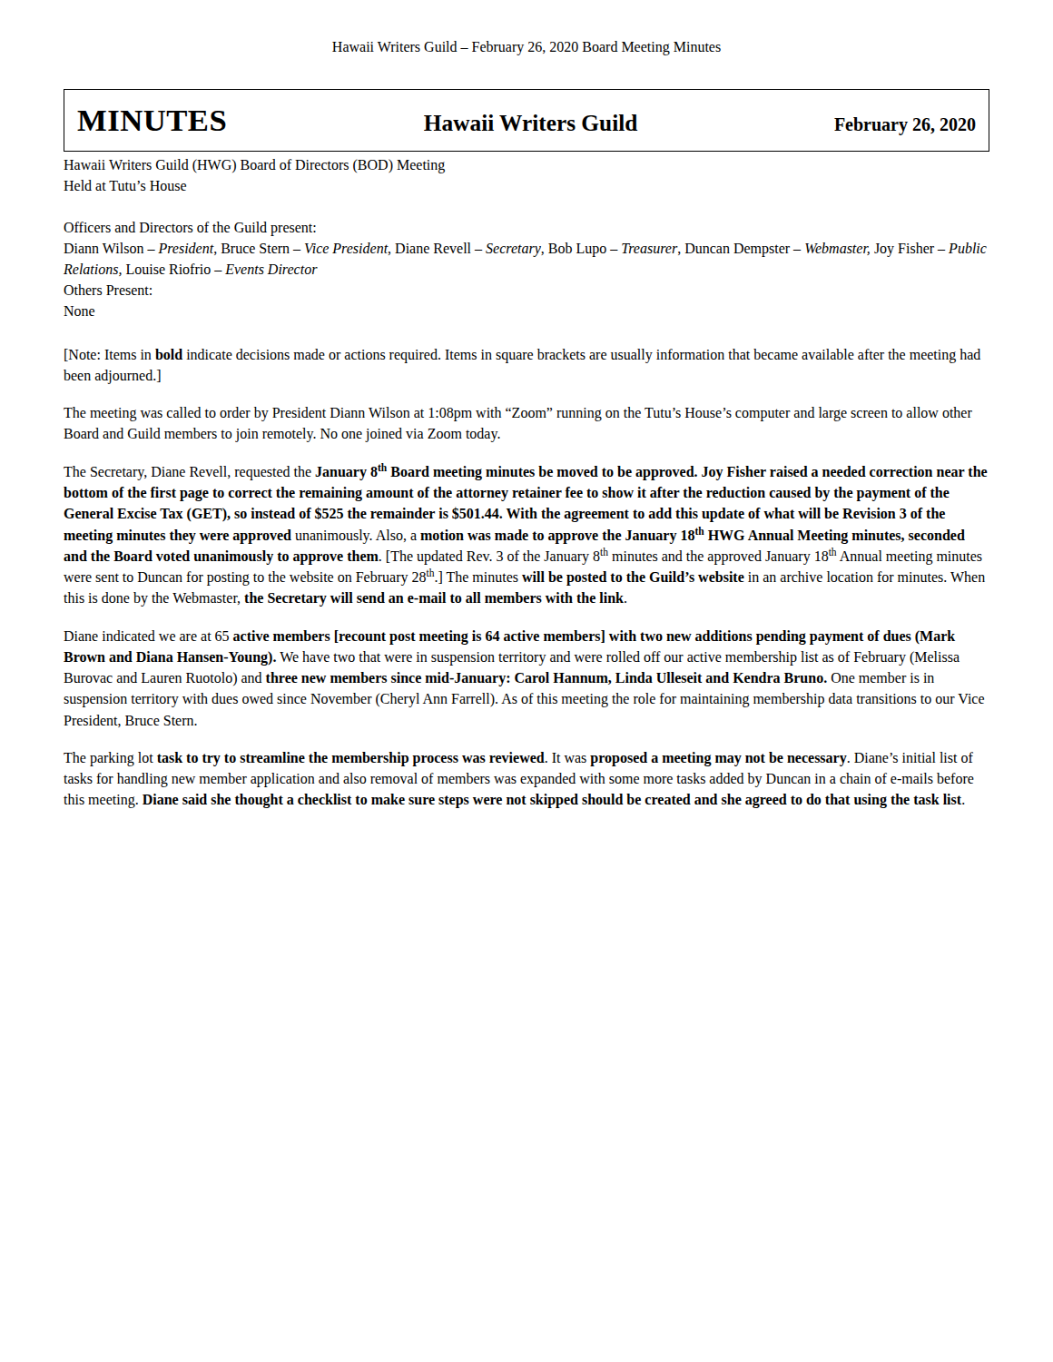Hawaii Writers Guild – February 26, 2020 Board Meeting Minutes
MINUTES Hawaii Writers Guild February 26, 2020
Hawaii Writers Guild (HWG) Board of Directors (BOD) Meeting
Held at Tutu’s House
Officers and Directors of the Guild present:
Diann Wilson – President, Bruce Stern – Vice President, Diane Revell – Secretary, Bob Lupo – Treasurer, Duncan Dempster – Webmaster, Joy Fisher – Public Relations, Louise Riofrio – Events Director
Others Present:
None
[Note: Items in bold indicate decisions made or actions required. Items in square brackets are usually information that became available after the meeting had been adjourned.]
The meeting was called to order by President Diann Wilson at 1:08pm with “Zoom” running on the Tutu’s House’s computer and large screen to allow other Board and Guild members to join remotely. No one joined via Zoom today.
The Secretary, Diane Revell, requested the January 8th Board meeting minutes be moved to be approved. Joy Fisher raised a needed correction near the bottom of the first page to correct the remaining amount of the attorney retainer fee to show it after the reduction caused by the payment of the General Excise Tax (GET), so instead of $525 the remainder is $501.44. With the agreement to add this update of what will be Revision 3 of the meeting minutes they were approved unanimously. Also, a motion was made to approve the January 18th HWG Annual Meeting minutes, seconded and the Board voted unanimously to approve them. [The updated Rev. 3 of the January 8th minutes and the approved January 18th Annual meeting minutes were sent to Duncan for posting to the website on February 28th.] The minutes will be posted to the Guild’s website in an archive location for minutes. When this is done by the Webmaster, the Secretary will send an e-mail to all members with the link.
Diane indicated we are at 65 active members [recount post meeting is 64 active members] with two new additions pending payment of dues (Mark Brown and Diana Hansen-Young). We have two that were in suspension territory and were rolled off our active membership list as of February (Melissa Burovac and Lauren Ruotolo) and three new members since mid-January: Carol Hannum, Linda Ulleseit and Kendra Bruno. One member is in suspension territory with dues owed since November (Cheryl Ann Farrell). As of this meeting the role for maintaining membership data transitions to our Vice President, Bruce Stern.
The parking lot task to try to streamline the membership process was reviewed. It was proposed a meeting may not be necessary. Diane’s initial list of tasks for handling new member application and also removal of members was expanded with some more tasks added by Duncan in a chain of e-mails before this meeting. Diane said she thought a checklist to make sure steps were not skipped should be created and she agreed to do that using the task list.